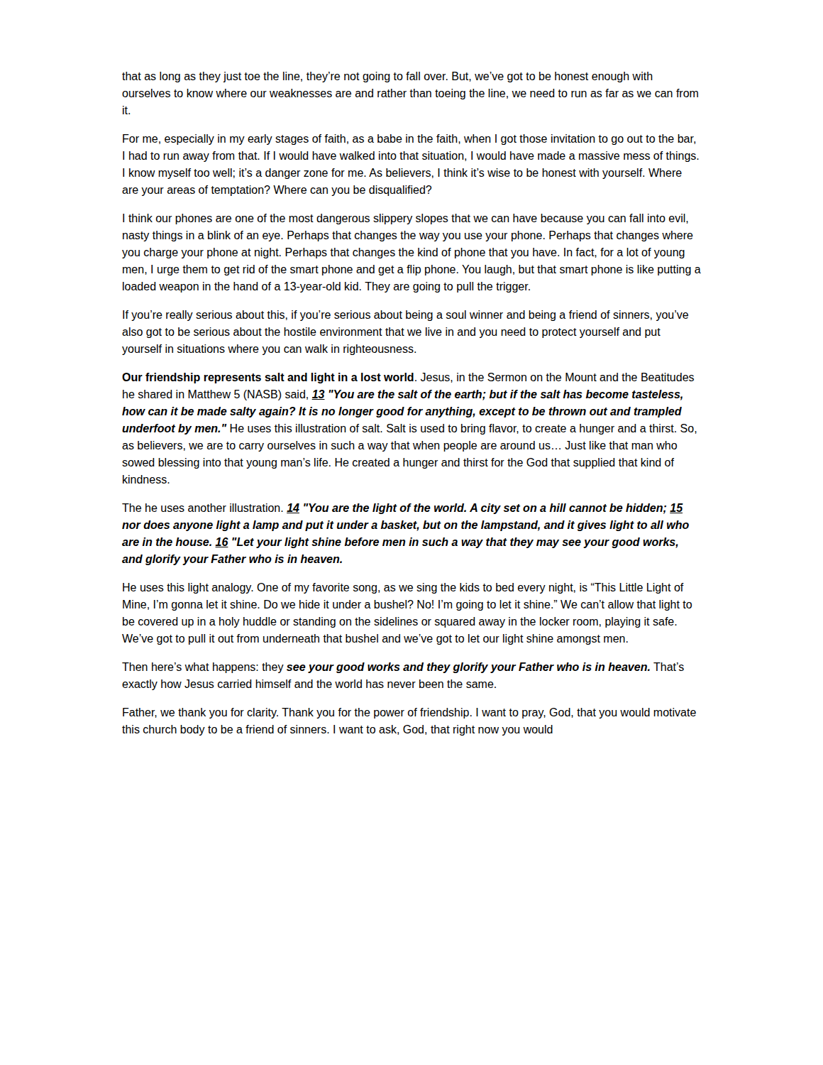that as long as they just toe the line, they’re not going to fall over. But, we’ve got to be honest enough with ourselves to know where our weaknesses are and rather than toeing the line, we need to run as far as we can from it.
For me, especially in my early stages of faith, as a babe in the faith, when I got those invitation to go out to the bar, I had to run away from that. If I would have walked into that situation, I would have made a massive mess of things. I know myself too well; it’s a danger zone for me. As believers, I think it’s wise to be honest with yourself. Where are your areas of temptation? Where can you be disqualified?
I think our phones are one of the most dangerous slippery slopes that we can have because you can fall into evil, nasty things in a blink of an eye. Perhaps that changes the way you use your phone. Perhaps that changes where you charge your phone at night. Perhaps that changes the kind of phone that you have. In fact, for a lot of young men, I urge them to get rid of the smart phone and get a flip phone. You laugh, but that smart phone is like putting a loaded weapon in the hand of a 13-year-old kid. They are going to pull the trigger.
If you’re really serious about this, if you’re serious about being a soul winner and being a friend of sinners, you’ve also got to be serious about the hostile environment that we live in and you need to protect yourself and put yourself in situations where you can walk in righteousness.
Our friendship represents salt and light in a lost world. Jesus, in the Sermon on the Mount and the Beatitudes he shared in Matthew 5 (NASB) said, 13 "You are the salt of the earth; but if the salt has become tasteless, how can it be made salty again? It is no longer good for anything, except to be thrown out and trampled underfoot by men." He uses this illustration of salt. Salt is used to bring flavor, to create a hunger and a thirst. So, as believers, we are to carry ourselves in such a way that when people are around us… Just like that man who sowed blessing into that young man’s life. He created a hunger and thirst for the God that supplied that kind of kindness.
The he uses another illustration. 14 "You are the light of the world. A city set on a hill cannot be hidden; 15 nor does anyone light a lamp and put it under a basket, but on the lampstand, and it gives light to all who are in the house. 16 "Let your light shine before men in such a way that they may see your good works, and glorify your Father who is in heaven.
He uses this light analogy. One of my favorite song, as we sing the kids to bed every night, is “This Little Light of Mine, I’m gonna let it shine. Do we hide it under a bushel? No! I’m going to let it shine.” We can’t allow that light to be covered up in a holy huddle or standing on the sidelines or squared away in the locker room, playing it safe. We’ve got to pull it out from underneath that bushel and we’ve got to let our light shine amongst men.
Then here’s what happens: they see your good works and they glorify your Father who is in heaven. That’s exactly how Jesus carried himself and the world has never been the same.
Father, we thank you for clarity. Thank you for the power of friendship. I want to pray, God, that you would motivate this church body to be a friend of sinners. I want to ask, God, that right now you would